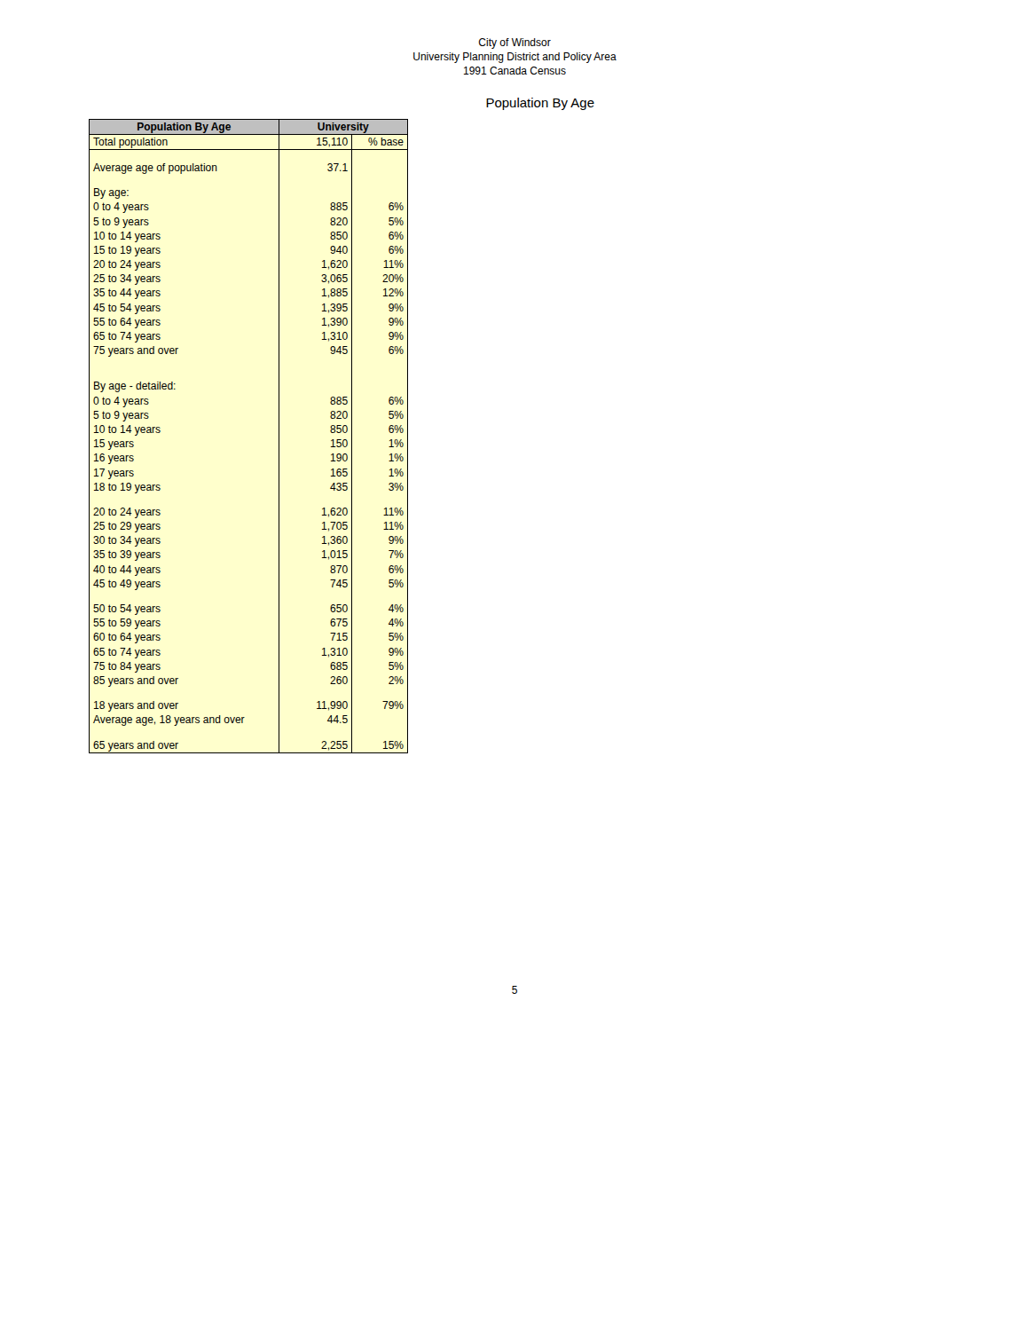City of Windsor
University Planning District and Policy Area
1991 Canada Census
Population By Age
| Population By Age | University |
| --- | --- |
| Total population | 15,110 | % base |
| Average age of population | 37.1 | |
| By age: | | |
| 0 to 4 years | 885 | 6% |
| 5 to 9 years | 820 | 5% |
| 10 to 14 years | 850 | 6% |
| 15 to 19 years | 940 | 6% |
| 20 to 24 years | 1,620 | 11% |
| 25 to 34 years | 3,065 | 20% |
| 35 to 44 years | 1,885 | 12% |
| 45 to 54 years | 1,395 | 9% |
| 55 to 64 years | 1,390 | 9% |
| 65 to 74 years | 1,310 | 9% |
| 75 years and over | 945 | 6% |
| By age - detailed: | | |
| 0 to 4 years | 885 | 6% |
| 5 to 9 years | 820 | 5% |
| 10 to 14 years | 850 | 6% |
| 15 years | 150 | 1% |
| 16 years | 190 | 1% |
| 17 years | 165 | 1% |
| 18 to 19 years | 435 | 3% |
| 20 to 24 years | 1,620 | 11% |
| 25 to 29 years | 1,705 | 11% |
| 30 to 34 years | 1,360 | 9% |
| 35 to 39 years | 1,015 | 7% |
| 40 to 44 years | 870 | 6% |
| 45 to 49 years | 745 | 5% |
| 50 to 54 years | 650 | 4% |
| 55 to 59 years | 675 | 4% |
| 60 to 64 years | 715 | 5% |
| 65 to 74 years | 1,310 | 9% |
| 75 to 84 years | 685 | 5% |
| 85 years and over | 260 | 2% |
| 18 years and over | 11,990 | 79% |
| Average age, 18 years and over | 44.5 | |
| 65 years and over | 2,255 | 15% |
5